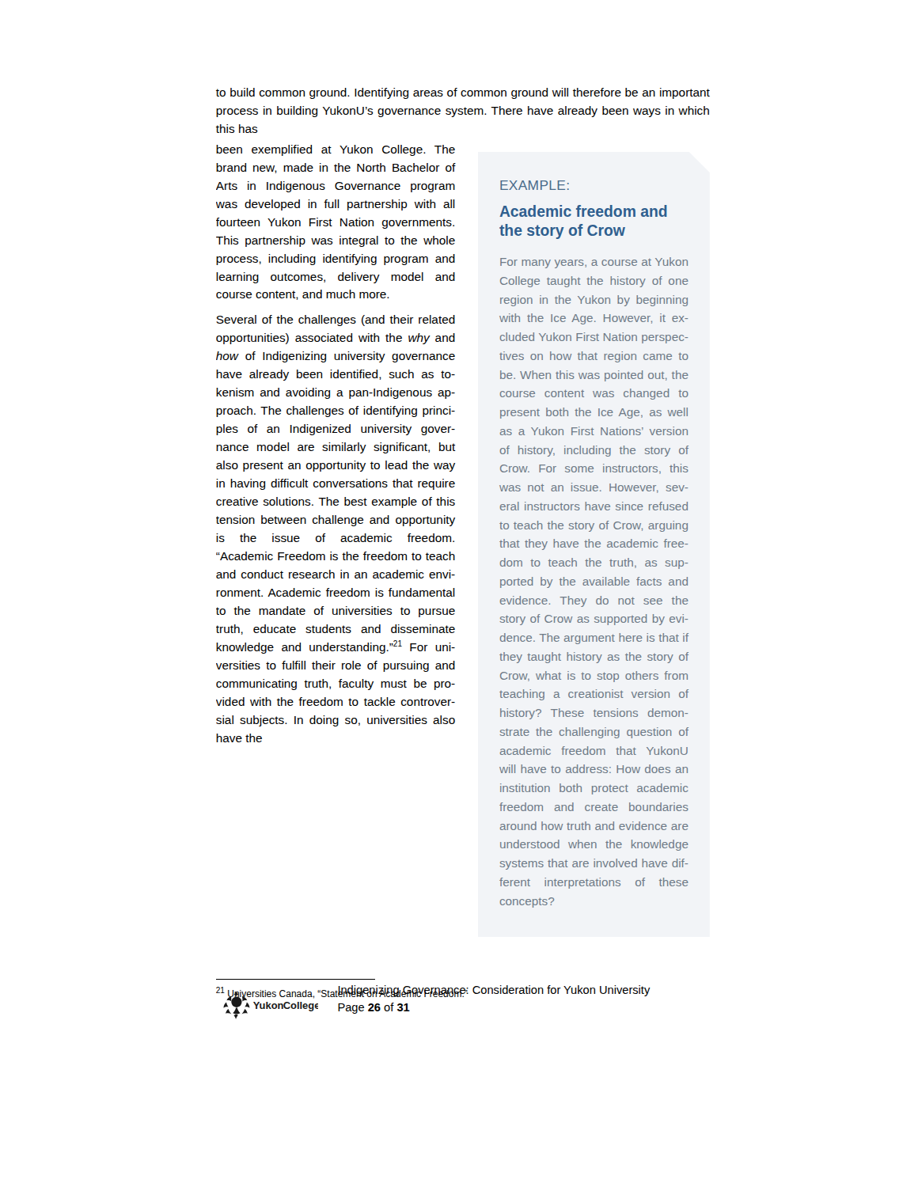to build common ground. Identifying areas of common ground will therefore be an important process in building YukonU’s governance system. There have already been ways in which this has
EXAMPLE:
Academic freedom and
the story of Crow
For many years, a course at Yukon College taught the history of one region in the Yukon by beginning with the Ice Age. However, it excluded Yukon First Nation perspectives on how that region came to be. When this was pointed out, the course content was changed to present both the Ice Age, as well as a Yukon First Nations’ version of history, including the story of Crow. For some instructors, this was not an issue. However, several instructors have since refused to teach the story of Crow, arguing that they have the academic freedom to teach the truth, as supported by the available facts and evidence. They do not see the story of Crow as supported by evidence. The argument here is that if they taught history as the story of Crow, what is to stop others from teaching a creationist version of history? These tensions demonstrate the challenging question of academic freedom that YukonU will have to address: How does an institution both protect academic freedom and create boundaries around how truth and evidence are understood when the knowledge systems that are involved have different interpretations of these concepts?
been exemplified at Yukon College. The brand new, made in the North Bachelor of Arts in Indigenous Governance program was developed in full partnership with all fourteen Yukon First Nation governments. This partnership was integral to the whole process, including identifying program and learning outcomes, delivery model and course content, and much more.
Several of the challenges (and their related opportunities) associated with the why and how of Indigenizing university governance have already been identified, such as tokenism and avoiding a pan-Indigenous approach. The challenges of identifying principles of an Indigenized university governance model are similarly significant, but also present an opportunity to lead the way in having difficult conversations that require creative solutions. The best example of this tension between challenge and opportunity is the issue of academic freedom. “Academic Freedom is the freedom to teach and conduct research in an academic environment. Academic freedom is fundamental to the mandate of universities to pursue truth, educate students and disseminate knowledge and understanding.”21 For universities to fulfill their role of pursuing and communicating truth, faculty must be provided with the freedom to tackle controversial subjects. In doing so, universities also have the
21 Universities Canada, “Statement on Academic Freedom.”
Yukon College
Indigenizing Governance: Consideration for Yukon University Page 26 of 31